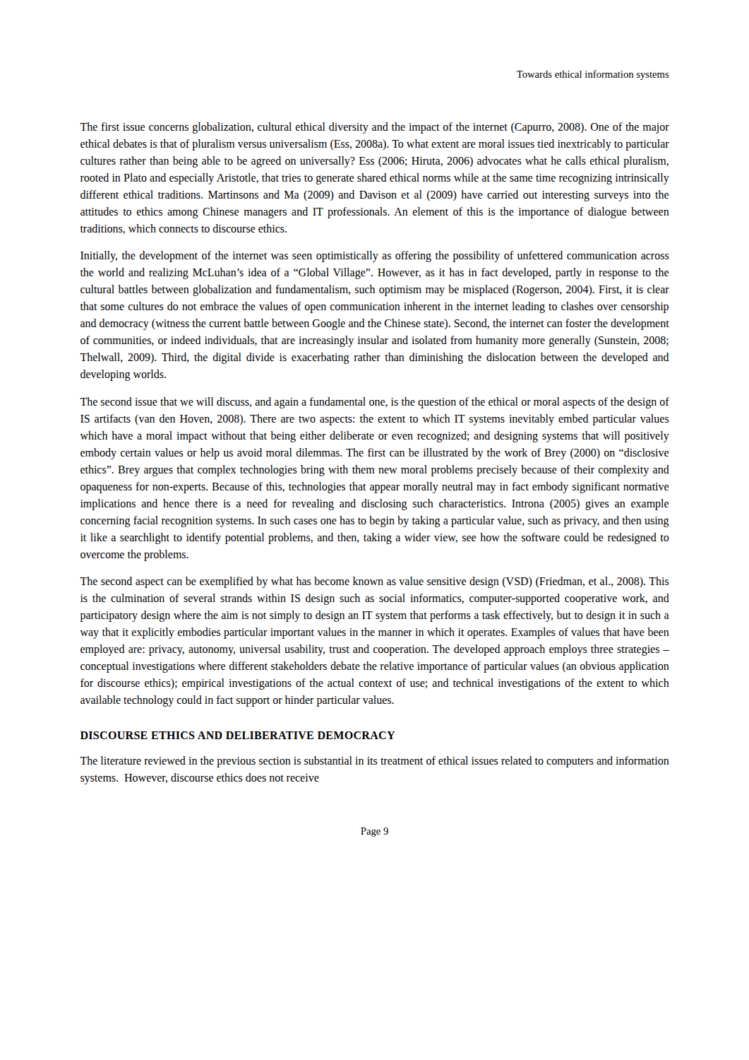Towards ethical information systems
The first issue concerns globalization, cultural ethical diversity and the impact of the internet (Capurro, 2008). One of the major ethical debates is that of pluralism versus universalism (Ess, 2008a). To what extent are moral issues tied inextricably to particular cultures rather than being able to be agreed on universally? Ess (2006; Hiruta, 2006) advocates what he calls ethical pluralism, rooted in Plato and especially Aristotle, that tries to generate shared ethical norms while at the same time recognizing intrinsically different ethical traditions. Martinsons and Ma (2009) and Davison et al (2009) have carried out interesting surveys into the attitudes to ethics among Chinese managers and IT professionals. An element of this is the importance of dialogue between traditions, which connects to discourse ethics.
Initially, the development of the internet was seen optimistically as offering the possibility of unfettered communication across the world and realizing McLuhan’s idea of a “Global Village”. However, as it has in fact developed, partly in response to the cultural battles between globalization and fundamentalism, such optimism may be misplaced (Rogerson, 2004). First, it is clear that some cultures do not embrace the values of open communication inherent in the internet leading to clashes over censorship and democracy (witness the current battle between Google and the Chinese state). Second, the internet can foster the development of communities, or indeed individuals, that are increasingly insular and isolated from humanity more generally (Sunstein, 2008; Thelwall, 2009). Third, the digital divide is exacerbating rather than diminishing the dislocation between the developed and developing worlds.
The second issue that we will discuss, and again a fundamental one, is the question of the ethical or moral aspects of the design of IS artifacts (van den Hoven, 2008). There are two aspects: the extent to which IT systems inevitably embed particular values which have a moral impact without that being either deliberate or even recognized; and designing systems that will positively embody certain values or help us avoid moral dilemmas. The first can be illustrated by the work of Brey (2000) on “disclosive ethics”. Brey argues that complex technologies bring with them new moral problems precisely because of their complexity and opaqueness for non-experts. Because of this, technologies that appear morally neutral may in fact embody significant normative implications and hence there is a need for revealing and disclosing such characteristics. Introna (2005) gives an example concerning facial recognition systems. In such cases one has to begin by taking a particular value, such as privacy, and then using it like a searchlight to identify potential problems, and then, taking a wider view, see how the software could be redesigned to overcome the problems.
The second aspect can be exemplified by what has become known as value sensitive design (VSD) (Friedman, et al., 2008). This is the culmination of several strands within IS design such as social informatics, computer-supported cooperative work, and participatory design where the aim is not simply to design an IT system that performs a task effectively, but to design it in such a way that it explicitly embodies particular important values in the manner in which it operates. Examples of values that have been employed are: privacy, autonomy, universal usability, trust and cooperation. The developed approach employs three strategies – conceptual investigations where different stakeholders debate the relative importance of particular values (an obvious application for discourse ethics); empirical investigations of the actual context of use; and technical investigations of the extent to which available technology could in fact support or hinder particular values.
Discourse ethics and deliberative democracy
The literature reviewed in the previous section is substantial in its treatment of ethical issues related to computers and information systems. However, discourse ethics does not receive
Page 9